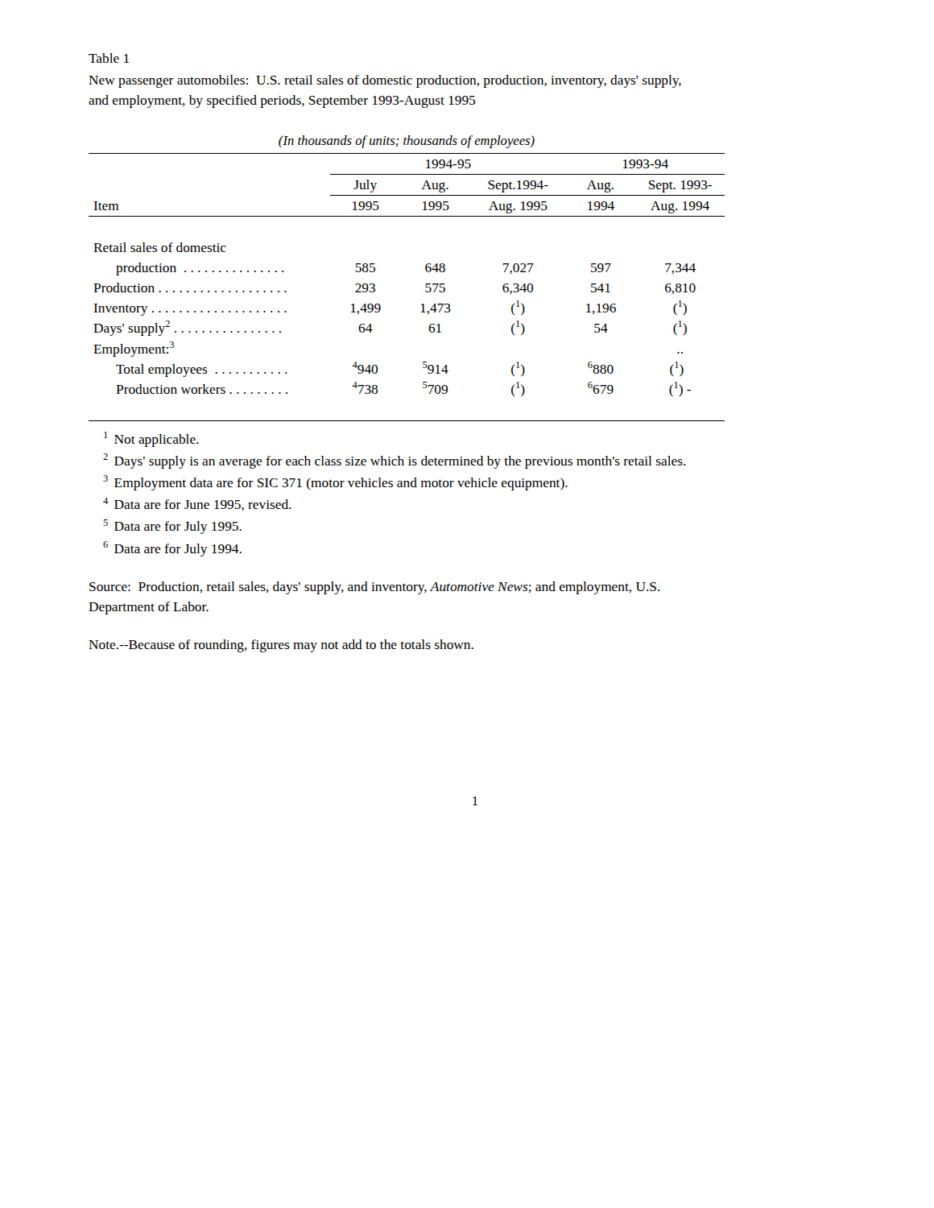Table 1
New passenger automobiles: U.S. retail sales of domestic production, production, inventory, days' supply, and employment, by specified periods, September 1993-August 1995
(In thousands of units; thousands of employees)
| | 1994-95 | 1993-94 |
| --- | --- | --- |
| | July | Aug. | Sept.1994- | Aug. | Sept. 1993- |
| Item | 1995 | 1995 | Aug. 1995 | 1994 | Aug. 1994 |
| Retail sales of domestic | | | | | |
| production . . . . . . . . . . . . . . . | 585 | 648 | 7,027 | 597 | 7,344 |
| Production . . . . . . . . . . . . . . . . . . . | 293 | 575 | 6,340 | 541 | 6,810 |
| Inventory . . . . . . . . . . . . . . . . . . . . | 1,499 | 1,473 | ( 1 ) | 1,196 | ( 1 ) |
| Days' supply 2 . . . . . . . . . . . . . . . . | 64 | 61 | ( 1 ) | 54 | ( 1 ) |
| Employment: 3 | | | | | .. |
| Total employees . . . . . . . . . . . | 4 940 | 5 914 | ( 1 ) | 6 880 | ( 1 ) ​ |
| Production workers . . . . . . . . . | 4 738 | 5 709 | ( 1 ) | 6 679 | ( 1 ) - |
1 Not applicable.
2 Days' supply is an average for each class size which is determined by the previous month's retail sales.
3 Employment data are for SIC 371 (motor vehicles and motor vehicle equipment).
4 Data are for June 1995, revised.
5 Data are for July 1995.
6 Data are for July 1994.
Source: Production, retail sales, days' supply, and inventory, Automotive News; and employment, U.S. Department of Labor.
Note.--Because of rounding, figures may not add to the totals shown.
1